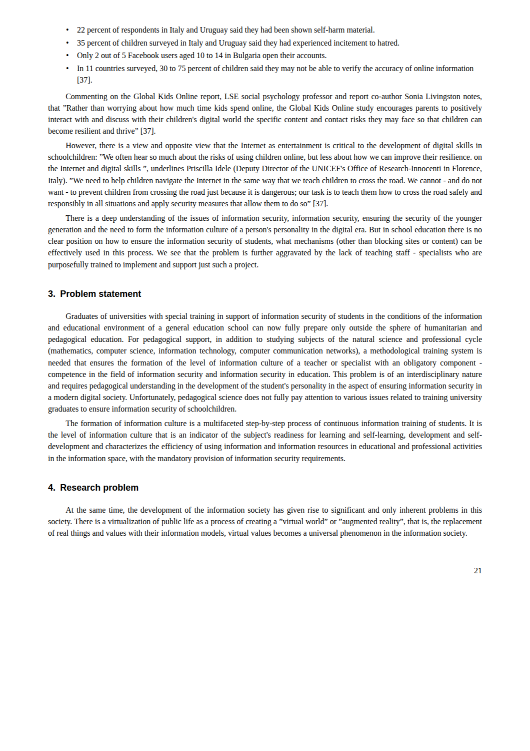22 percent of respondents in Italy and Uruguay said they had been shown self-harm material.
35 percent of children surveyed in Italy and Uruguay said they had experienced incitement to hatred.
Only 2 out of 5 Facebook users aged 10 to 14 in Bulgaria open their accounts.
In 11 countries surveyed, 30 to 75 percent of children said they may not be able to verify the accuracy of online information [37].
Commenting on the Global Kids Online report, LSE social psychology professor and report co-author Sonia Livingston notes, that ”Rather than worrying about how much time kids spend online, the Global Kids Online study encourages parents to positively interact with and discuss with their children's digital world the specific content and contact risks they may face so that children can become resilient and thrive” [37].
However, there is a view and opposite view that the Internet as entertainment is critical to the development of digital skills in schoolchildren: ”We often hear so much about the risks of using children online, but less about how we can improve their resilience. on the Internet and digital skills ”, underlines Priscilla Idele (Deputy Director of the UNICEF's Office of Research-Innocenti in Florence, Italy). ”We need to help children navigate the Internet in the same way that we teach children to cross the road. We cannot - and do not want - to prevent children from crossing the road just because it is dangerous; our task is to teach them how to cross the road safely and responsibly in all situations and apply security measures that allow them to do so” [37].
There is a deep understanding of the issues of information security, information security, ensuring the security of the younger generation and the need to form the information culture of a person's personality in the digital era. But in school education there is no clear position on how to ensure the information security of students, what mechanisms (other than blocking sites or content) can be effectively used in this process. We see that the problem is further aggravated by the lack of teaching staff - specialists who are purposefully trained to implement and support just such a project.
3. Problem statement
Graduates of universities with special training in support of information security of students in the conditions of the information and educational environment of a general education school can now fully prepare only outside the sphere of humanitarian and pedagogical education. For pedagogical support, in addition to studying subjects of the natural science and professional cycle (mathematics, computer science, information technology, computer communication networks), a methodological training system is needed that ensures the formation of the level of information culture of a teacher or specialist with an obligatory component - competence in the field of information security and information security in education. This problem is of an interdisciplinary nature and requires pedagogical understanding in the development of the student's personality in the aspect of ensuring information security in a modern digital society. Unfortunately, pedagogical science does not fully pay attention to various issues related to training university graduates to ensure information security of schoolchildren.
The formation of information culture is a multifaceted step-by-step process of continuous information training of students. It is the level of information culture that is an indicator of the subject's readiness for learning and self-learning, development and self-development and characterizes the efficiency of using information and information resources in educational and professional activities in the information space, with the mandatory provision of information security requirements.
4. Research problem
At the same time, the development of the information society has given rise to significant and only inherent problems in this society. There is a virtualization of public life as a process of creating a ”virtual world” or ”augmented reality”, that is, the replacement of real things and values with their information models, virtual values becomes a universal phenomenon in the information society.
21